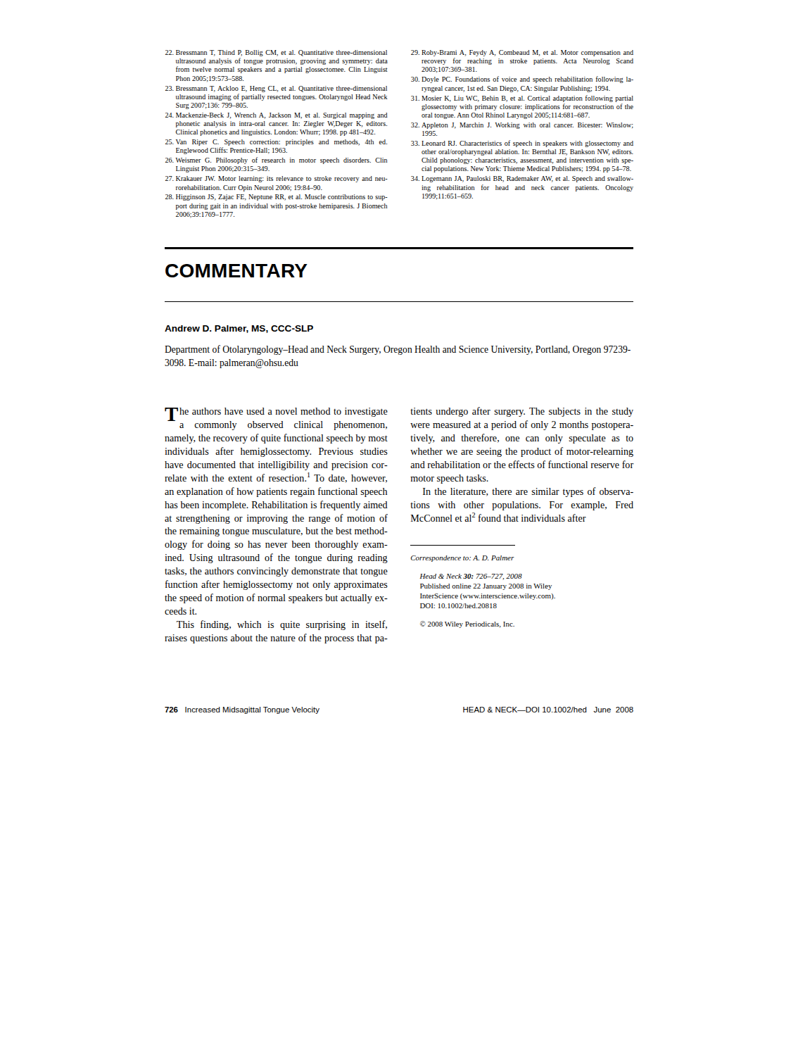Bressmann T, Thind P, Bollig CM, et al. Quantitative three-dimensional ultrasound analysis of tongue protrusion, grooving and symmetry: data from twelve normal speakers and a partial glossectomee. Clin Linguist Phon 2005;19:573–588.
Bressmann T, Ackloo E, Heng CL, et al. Quantitative three-dimensional ultrasound imaging of partially resected tongues. Otolaryngol Head Neck Surg 2007;136: 799–805.
Mackenzie-Beck J, Wrench A, Jackson M, et al. Surgical mapping and phonetic analysis in intra-oral cancer. In: Ziegler W,Deger K, editors. Clinical phonetics and linguistics. London: Whurr; 1998. pp 481–492.
Van Riper C. Speech correction: principles and methods, 4th ed. Englewood Cliffs: Prentice-Hall; 1963.
Weismer G. Philosophy of research in motor speech disorders. Clin Linguist Phon 2006;20:315–349.
Krakauer JW. Motor learning: its relevance to stroke recovery and neurorehabilitation. Curr Opin Neurol 2006; 19:84–90.
Higginson JS, Zajac FE, Neptune RR, et al. Muscle contributions to support during gait in an individual with post-stroke hemiparesis. J Biomech 2006;39:1769–1777.
Roby-Brami A, Feydy A, Combeaud M, et al. Motor compensation and recovery for reaching in stroke patients. Acta Neurolog Scand 2003;107:369–381.
Doyle PC. Foundations of voice and speech rehabilitation following laryngeal cancer, 1st ed. San Diego, CA: Singular Publishing; 1994.
Mosier K, Liu WC, Behin B, et al. Cortical adaptation following partial glossectomy with primary closure: implications for reconstruction of the oral tongue. Ann Otol Rhinol Laryngol 2005;114:681–687.
Appleton J, Marchin J. Working with oral cancer. Bicester: Winslow; 1995.
Leonard RJ. Characteristics of speech in speakers with glossectomy and other oral/oropharyngeal ablation. In: Bernthal JE, Bankson NW, editors. Child phonology: characteristics, assessment, and intervention with special populations. New York: Thieme Medical Publishers; 1994. pp 54–78.
Logemann JA, Pauloski BR, Rademaker AW, et al. Speech and swallowing rehabilitation for head and neck cancer patients. Oncology 1999;11:651–659.
COMMENTARY
Andrew D. Palmer, MS, CCC-SLP
Department of Otolaryngology–Head and Neck Surgery, Oregon Health and Science University, Portland, Oregon 97239-3098. E-mail: palmeran@ohsu.edu
The authors have used a novel method to investigate a commonly observed clinical phenomenon, namely, the recovery of quite functional speech by most individuals after hemiglossectomy. Previous studies have documented that intelligibility and precision correlate with the extent of resection.1 To date, however, an explanation of how patients regain functional speech has been incomplete. Rehabilitation is frequently aimed at strengthening or improving the range of motion of the remaining tongue musculature, but the best methodology for doing so has never been thoroughly examined. Using ultrasound of the tongue during reading tasks, the authors convincingly demonstrate that tongue function after hemiglossectomy not only approximates the speed of motion of normal speakers but actually exceeds it.
This finding, which is quite surprising in itself, raises questions about the nature of the process that patients undergo after surgery. The subjects in the study were measured at a period of only 2 months postoperatively, and therefore, one can only speculate as to whether we are seeing the product of motor-relearning and rehabilitation or the effects of functional reserve for motor speech tasks.
In the literature, there are similar types of observations with other populations. For example, Fred McConnel et al2 found that individuals after
Correspondence to: A. D. Palmer
Head & Neck 30: 726–727, 2008
Published online 22 January 2008 in Wiley
InterScience (www.interscience.wiley.com).
DOI: 10.1002/hed.20818
© 2008 Wiley Periodicals, Inc.
726 Increased Midsagittal Tongue Velocity
HEAD & NECK—DOI 10.1002/hed June 2008